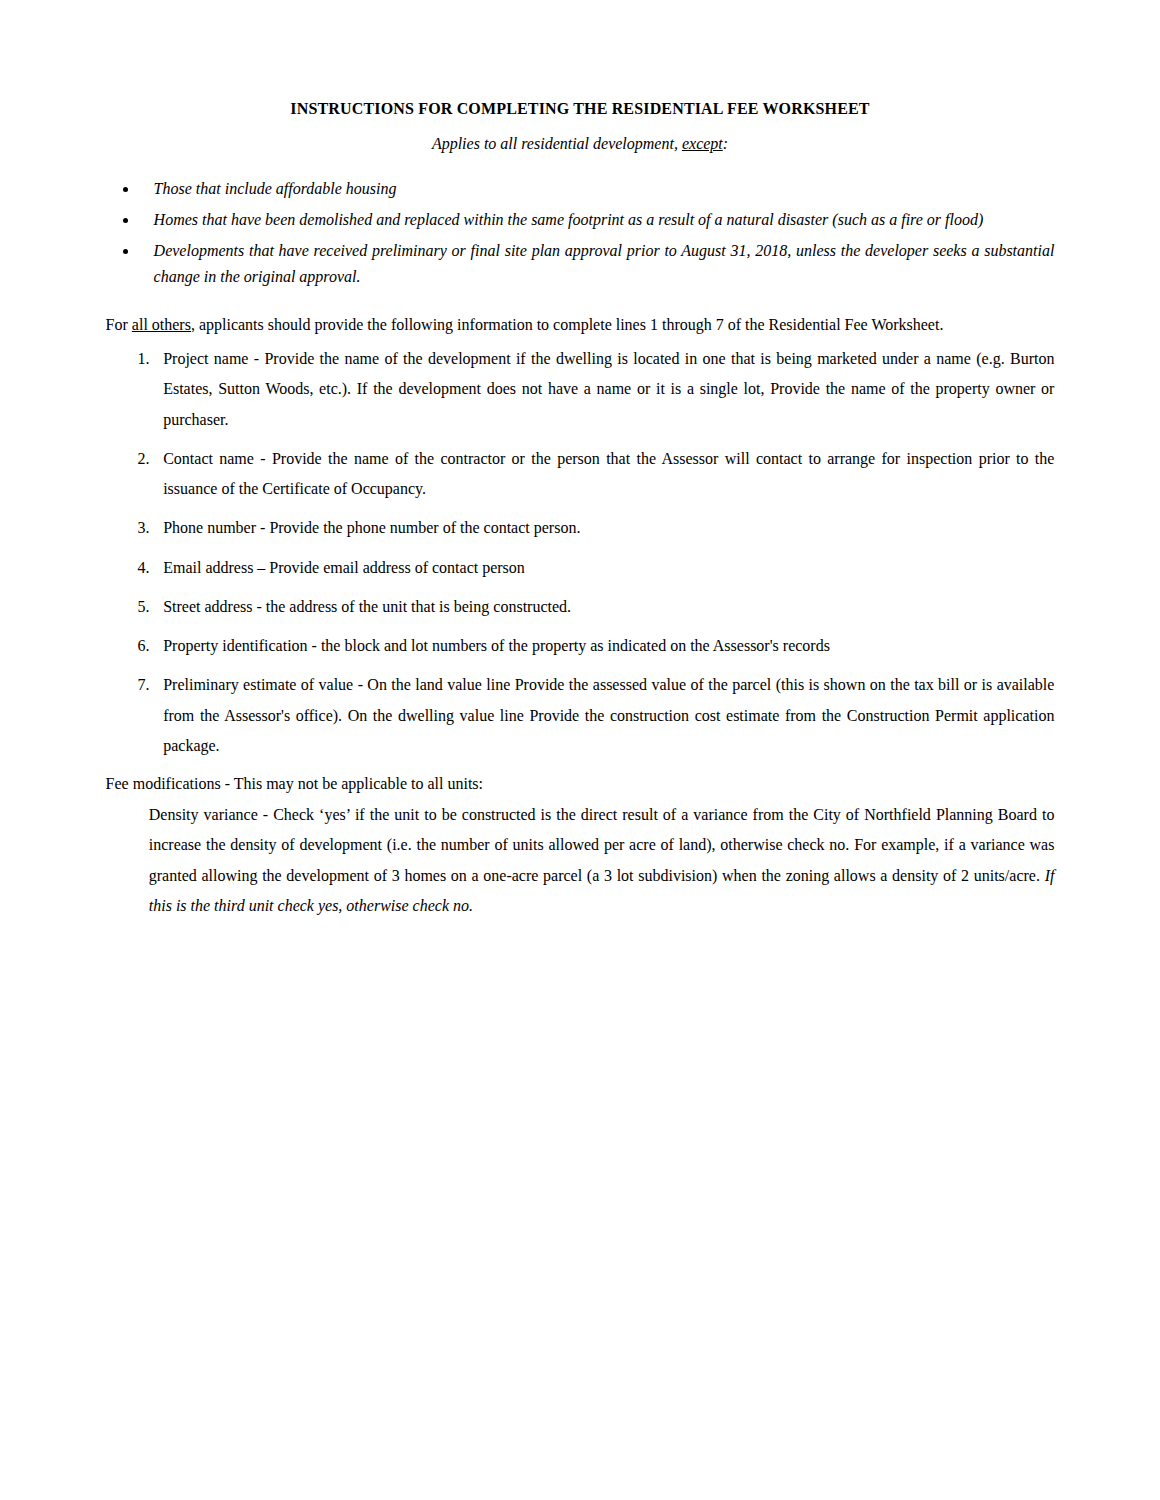INSTRUCTIONS FOR COMPLETING THE RESIDENTIAL FEE WORKSHEET
Applies to all residential development, except:
Those that include affordable housing
Homes that have been demolished and replaced within the same footprint as a result of a natural disaster (such as a fire or flood)
Developments that have received preliminary or final site plan approval prior to August 31, 2018, unless the developer seeks a substantial change in the original approval.
For all others, applicants should provide the following information to complete lines 1 through 7 of the Residential Fee Worksheet.
Project name - Provide the name of the development if the dwelling is located in one that is being marketed under a name (e.g. Burton Estates, Sutton Woods, etc.). If the development does not have a name or it is a single lot, Provide the name of the property owner or purchaser.
Contact name - Provide the name of the contractor or the person that the Assessor will contact to arrange for inspection prior to the issuance of the Certificate of Occupancy.
Phone number - Provide the phone number of the contact person.
Email address – Provide email address of contact person
Street address - the address of the unit that is being constructed.
Property identification - the block and lot numbers of the property as indicated on the Assessor's records
Preliminary estimate of value - On the land value line Provide the assessed value of the parcel (this is shown on the tax bill or is available from the Assessor's office). On the dwelling value line Provide the construction cost estimate from the Construction Permit application package.
Fee modifications - This may not be applicable to all units:
Density variance - Check ‘yes’ if the unit to be constructed is the direct result of a variance from the City of Northfield Planning Board to increase the density of development (i.e. the number of units allowed per acre of land), otherwise check no. For example, if a variance was granted allowing the development of 3 homes on a one-acre parcel (a 3 lot subdivision) when the zoning allows a density of 2 units/acre. If this is the third unit check yes, otherwise check no.